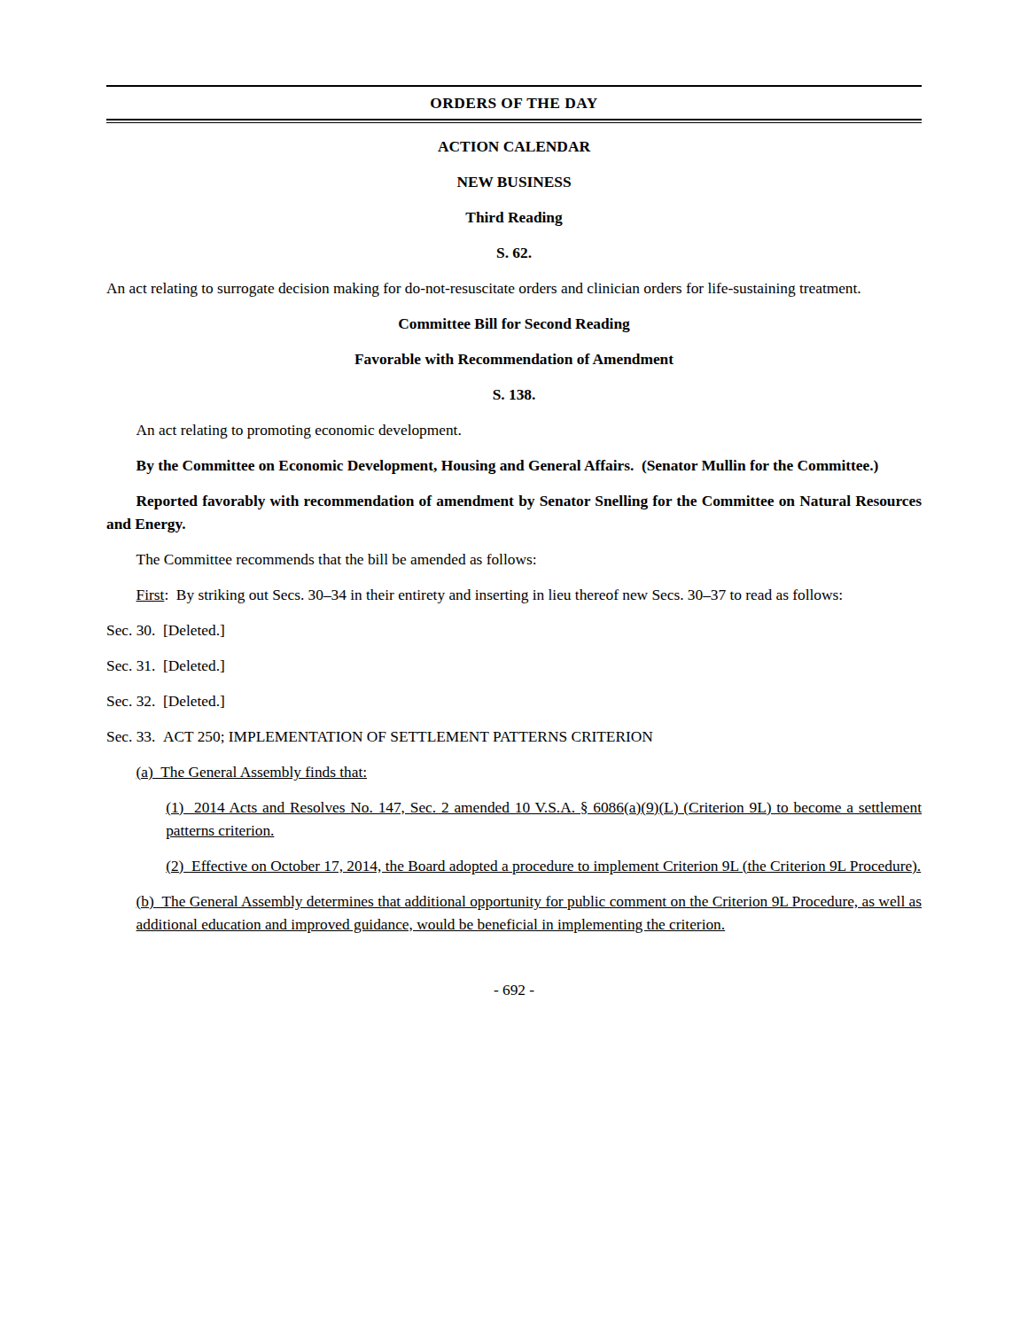ORDERS OF THE DAY
ACTION CALENDAR
NEW BUSINESS
Third Reading
S. 62.
An act relating to surrogate decision making for do-not-resuscitate orders and clinician orders for life-sustaining treatment.
Committee Bill for Second Reading
Favorable with Recommendation of Amendment
S. 138.
An act relating to promoting economic development.
By the Committee on Economic Development, Housing and General Affairs. (Senator Mullin for the Committee.)
Reported favorably with recommendation of amendment by Senator Snelling for the Committee on Natural Resources and Energy.
The Committee recommends that the bill be amended as follows:
First: By striking out Secs. 30–34 in their entirety and inserting in lieu thereof new Secs. 30–37 to read as follows:
Sec. 30. [Deleted.]
Sec. 31. [Deleted.]
Sec. 32. [Deleted.]
Sec. 33. ACT 250; IMPLEMENTATION OF SETTLEMENT PATTERNS CRITERION
(a) The General Assembly finds that:
(1) 2014 Acts and Resolves No. 147, Sec. 2 amended 10 V.S.A. § 6086(a)(9)(L) (Criterion 9L) to become a settlement patterns criterion.
(2) Effective on October 17, 2014, the Board adopted a procedure to implement Criterion 9L (the Criterion 9L Procedure).
(b) The General Assembly determines that additional opportunity for public comment on the Criterion 9L Procedure, as well as additional education and improved guidance, would be beneficial in implementing the criterion.
- 692 -